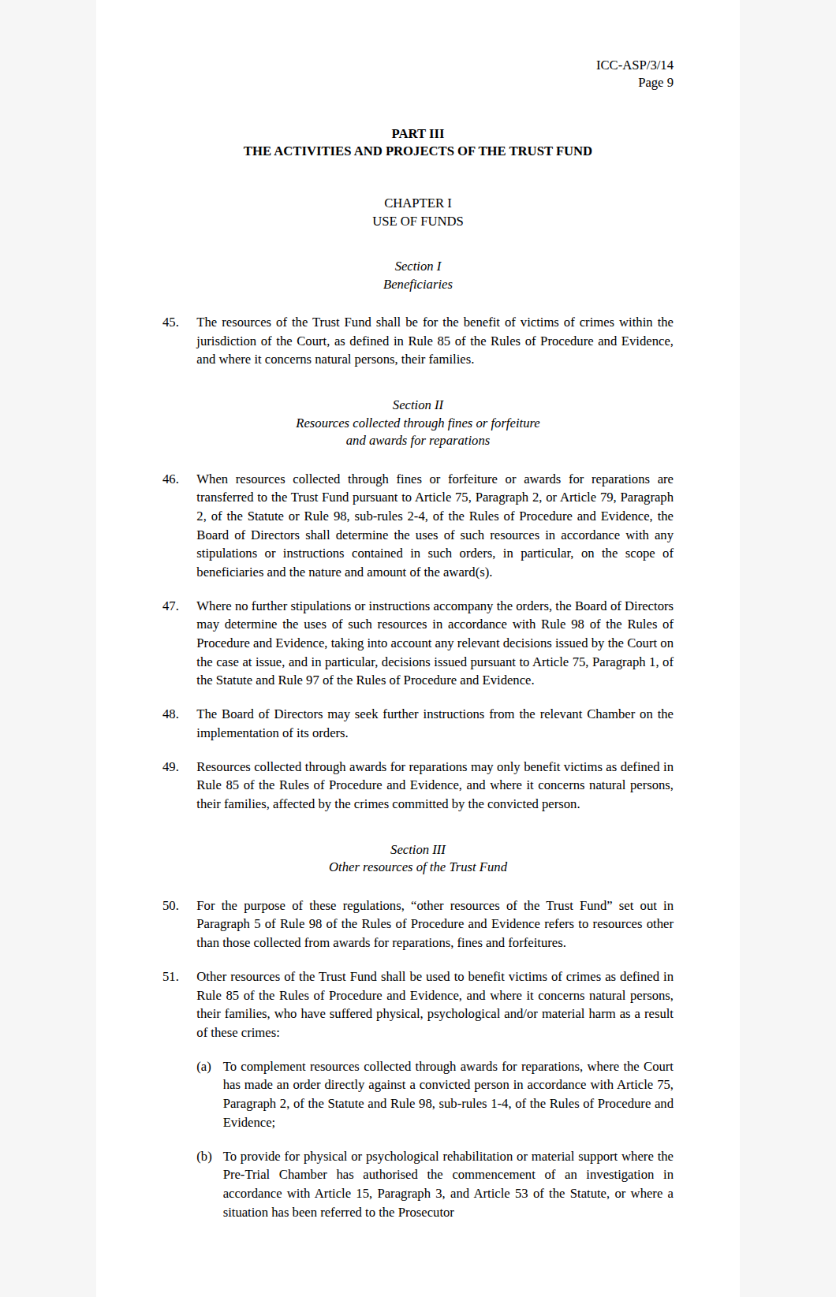ICC-ASP/3/14 Page 9
PART III THE ACTIVITIES AND PROJECTS OF THE TRUST FUND
CHAPTER I USE OF FUNDS
Section I Beneficiaries
45. The resources of the Trust Fund shall be for the benefit of victims of crimes within the jurisdiction of the Court, as defined in Rule 85 of the Rules of Procedure and Evidence, and where it concerns natural persons, their families.
Section II Resources collected through fines or forfeiture and awards for reparations
46. When resources collected through fines or forfeiture or awards for reparations are transferred to the Trust Fund pursuant to Article 75, Paragraph 2, or Article 79, Paragraph 2, of the Statute or Rule 98, sub-rules 2-4, of the Rules of Procedure and Evidence, the Board of Directors shall determine the uses of such resources in accordance with any stipulations or instructions contained in such orders, in particular, on the scope of beneficiaries and the nature and amount of the award(s).
47. Where no further stipulations or instructions accompany the orders, the Board of Directors may determine the uses of such resources in accordance with Rule 98 of the Rules of Procedure and Evidence, taking into account any relevant decisions issued by the Court on the case at issue, and in particular, decisions issued pursuant to Article 75, Paragraph 1, of the Statute and Rule 97 of the Rules of Procedure and Evidence.
48. The Board of Directors may seek further instructions from the relevant Chamber on the implementation of its orders.
49. Resources collected through awards for reparations may only benefit victims as defined in Rule 85 of the Rules of Procedure and Evidence, and where it concerns natural persons, their families, affected by the crimes committed by the convicted person.
Section III Other resources of the Trust Fund
50. For the purpose of these regulations, “other resources of the Trust Fund” set out in Paragraph 5 of Rule 98 of the Rules of Procedure and Evidence refers to resources other than those collected from awards for reparations, fines and forfeitures.
51. Other resources of the Trust Fund shall be used to benefit victims of crimes as defined in Rule 85 of the Rules of Procedure and Evidence, and where it concerns natural persons, their families, who have suffered physical, psychological and/or material harm as a result of these crimes:
(a) To complement resources collected through awards for reparations, where the Court has made an order directly against a convicted person in accordance with Article 75, Paragraph 2, of the Statute and Rule 98, sub-rules 1-4, of the Rules of Procedure and Evidence;
(b) To provide for physical or psychological rehabilitation or material support where the Pre-Trial Chamber has authorised the commencement of an investigation in accordance with Article 15, Paragraph 3, and Article 53 of the Statute, or where a situation has been referred to the Prosecutor